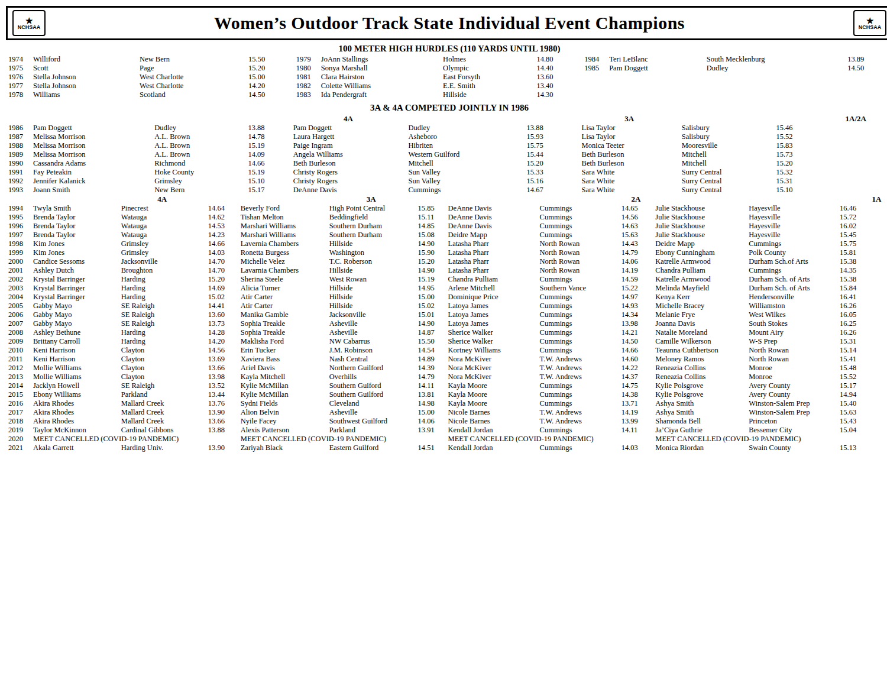★NCHSAA
Women’s Outdoor Track State Individual Event Champions
★NCHSAA
100 METER HIGH HURDLES (110 YARDS UNTIL 1980)
| 1974 | Williford | New Bern | 15.50 | 1979 | JoAnn Stallings | Holmes | 14.80 | 1984 | Teri LeBlanc | South Mecklenburg | 13.89 |
| 1975 | Scott | Page | 15.20 | 1980 | Sonya Marshall | Olympic | 14.40 | 1985 | Pam Doggett | Dudley | 14.50 |
| 1976 | Stella Johnson | West Charlotte | 15.00 | 1981 | Clara Hairston | East Forsyth | 13.60 | | | | |
| 1977 | Stella Johnson | West Charlotte | 14.20 | 1982 | Colette Williams | E.E. Smith | 13.40 | | | | |
| 1978 | Williams | Scotland | 14.50 | 1983 | Ida Pendergraft | Hillside | 14.30 | | | | |
3A & 4A COMPETED JOINTLY IN 1986
| | | | | 4A | | | | 3A | | | | 1A/2A | |
| 1986 | Pam Doggett | Dudley | 13.88 | Pam Doggett | Dudley | 13.88 | | Lisa Taylor | Salisbury | 15.46 | |
| 1987 | Melissa Morrison | A.L. Brown | 14.78 | Laura Hargett | Asheboro | 15.93 | | Lisa Taylor | Salisbury | 15.52 | |
| 1988 | Melissa Morrison | A.L. Brown | 15.19 | Paige Ingram | Hibriten | 15.75 | | Monica Teeter | Mooresville | 15.83 | |
| 1989 | Melissa Morrison | A.L. Brown | 14.09 | Angela Williams | Western Guilford | 15.44 | | Beth Burleson | Mitchell | 15.73 | |
| 1990 | Cassandra Adams | Richmond | 14.66 | Beth Burleson | Mitchell | 15.20 | | Beth Burleson | Mitchell | 15.20 | |
| 1991 | Fay Peteakin | Hoke County | 15.19 | Christy Rogers | Sun Valley | 15.33 | | Sara White | Surry Central | 15.32 | |
| 1992 | Jennifer Kalanick | Grimsley | 15.10 | Christy Rogers | Sun Valley | 15.16 | | Sara White | Surry Central | 15.31 | |
| 1993 | Joann Smith | New Bern | 15.17 | DeAnne Davis | Cummings | 14.67 | | Sara White | Surry Central | 15.10 | |
| | | 4A | | | 3A | | | | 2A | | | | 1A | |
| 1994 | Twyla Smith | Pinecrest | 14.64 | Beverly Ford | High Point Central | 15.85 | DeAnne Davis | Cummings | 14.65 | Julie Stackhouse | Hayesville | 16.46 |
| 1995 | Brenda Taylor | Watauga | 14.62 | Tishan Melton | Beddingfield | 15.11 | DeAnne Davis | Cummings | 14.56 | Julie Stackhouse | Hayesville | 15.72 |
| 1996 | Brenda Taylor | Watauga | 14.53 | Marshari Williams | Southern Durham | 14.85 | DeAnne Davis | Cummings | 14.63 | Julie Stackhouse | Hayesville | 16.02 |
| 1997 | Brenda Taylor | Watauga | 14.23 | Marshari Williams | Southern Durham | 15.08 | Deidre Mapp | Cummings | 15.63 | Julie Stackhouse | Hayesville | 15.45 |
| 1998 | Kim Jones | Grimsley | 14.66 | Lavernia Chambers | Hillside | 14.90 | Latasha Pharr | North Rowan | 14.43 | Deidre Mapp | Cummings | 15.75 |
| 1999 | Kim Jones | Grimsley | 14.03 | Ronetta Burgess | Washington | 15.90 | Latasha Pharr | North Rowan | 14.79 | Ebony Cunningham | Polk County | 15.81 |
| 2000 | Candice Sessoms | Jacksonville | 14.70 | Michelle Velez | T.C. Roberson | 15.20 | Latasha Pharr | North Rowan | 14.06 | Katrelle Armwood | Durham Sch.of Arts | 15.38 |
| 2001 | Ashley Dutch | Broughton | 14.70 | Lavarnia Chambers | Hillside | 14.90 | Latasha Pharr | North Rowan | 14.19 | Chandra Pulliam | Cummings | 14.35 |
| 2002 | Krystal Barringer | Harding | 15.20 | Sherina Steele | West Rowan | 15.19 | Chandra Pulliam | Cummings | 14.59 | Katrelle Armwood | Durham Sch. of Arts | 15.38 |
| 2003 | Krystal Barringer | Harding | 14.69 | Alicia Turner | Hillside | 14.95 | Arlene Mitchell | Southern Vance | 15.22 | Melinda Mayfield | Durham Sch. of Arts | 15.84 |
| 2004 | Krystal Barringer | Harding | 15.02 | Atir Carter | Hillside | 15.00 | Dominique Price | Cummings | 14.97 | Kenya Kerr | Hendersonville | 16.41 |
| 2005 | Gabby Mayo | SE Raleigh | 14.41 | Atir Carter | Hillside | 15.02 | Latoya James | Cummings | 14.93 | Michelle Bracey | Williamston | 16.26 |
| 2006 | Gabby Mayo | SE Raleigh | 13.60 | Manika Gamble | Jacksonville | 15.01 | Latoya James | Cummings | 14.34 | Melanie Frye | West Wilkes | 16.05 |
| 2007 | Gabby Mayo | SE Raleigh | 13.73 | Sophia Treakle | Asheville | 14.90 | Latoya James | Cummings | 13.98 | Joanna Davis | South Stokes | 16.25 |
| 2008 | Ashley Bethune | Harding | 14.28 | Sophia Treakle | Asheville | 14.87 | Sherice Walker | Cummings | 14.21 | Natalie Moreland | Mount Airy | 16.26 |
| 2009 | Brittany Carroll | Harding | 14.20 | Maklisha Ford | NW Cabarrus | 15.50 | Sherice Walker | Cummings | 14.50 | Camille Wilkerson | W-S Prep | 15.31 |
| 2010 | Keni Harrison | Clayton | 14.56 | Erin Tucker | J.M. Robinson | 14.54 | Kortney Williams | Cummings | 14.66 | Teaunna Cuthbertson | North Rowan | 15.14 |
| 2011 | Keni Harrison | Clayton | 13.69 | Xaviera Bass | Nash Central | 14.89 | Nora McKiver | T.W. Andrews | 14.60 | Meloney Ramos | North Rowan | 15.41 |
| 2012 | Mollie Williams | Clayton | 13.66 | Ariel Davis | Northern Guilford | 14.39 | Nora McKiver | T.W. Andrews | 14.22 | Reneazia Collins | Monroe | 15.48 |
| 2013 | Mollie Williams | Clayton | 13.98 | Kayla Mitchell | Overhills | 14.79 | Nora McKiver | T.W. Andrews | 14.37 | Reneazia Collins | Monroe | 15.52 |
| 2014 | Jacklyn Howell | SE Raleigh | 13.52 | Kylie McMillan | Southern Guiford | 14.11 | Kayla Moore | Cummings | 14.75 | Kylie Polsgrove | Avery County | 15.17 |
| 2015 | Ebony Williams | Parkland | 13.44 | Kylie McMillan | Southern Guilford | 13.81 | Kayla Moore | Cummings | 14.38 | Kylie Polsgrove | Avery County | 14.94 |
| 2016 | Akira Rhodes | Mallard Creek | 13.76 | Sydni Fields | Cleveland | 14.98 | Kayla Moore | Cummings | 13.71 | Ashya Smith | Winston-Salem Prep | 15.40 |
| 2017 | Akira Rhodes | Mallard Creek | 13.90 | Alion Belvin | Asheville | 15.00 | Nicole Barnes | T.W. Andrews | 14.19 | Ashya Smith | Winston-Salem Prep | 15.63 |
| 2018 | Akira Rhodes | Mallard Creek | 13.66 | Nyile Facey | Southwest Guilford | 14.06 | Nicole Barnes | T.W. Andrews | 13.99 | Shamonda Bell | Princeton | 15.43 |
| 2019 | Taylor McKinnon | Cardinal Gibbons | 13.88 | Alexis Patterson | Parkland | 13.91 | Kendall Jordan | Cummings | 14.11 | Ja’Ciya Guthrie | Bessemer City | 15.04 |
| 2020 | MEET CANCELLED (COVID-19 PANDEMIC) | MEET CANCELLED (COVID-19 PANDEMIC) | MEET CANCELLED (COVID-19 PANDEMIC) | MEET CANCELLED (COVID-19 PANDEMIC) |
| 2021 | Akala Garrett | Harding Univ. | 13.90 | Zariyah Black | Eastern Guilford | 14.51 | Kendall Jordan | Cummings | 14.03 | Monica Riordan | Swain County | 15.13 |